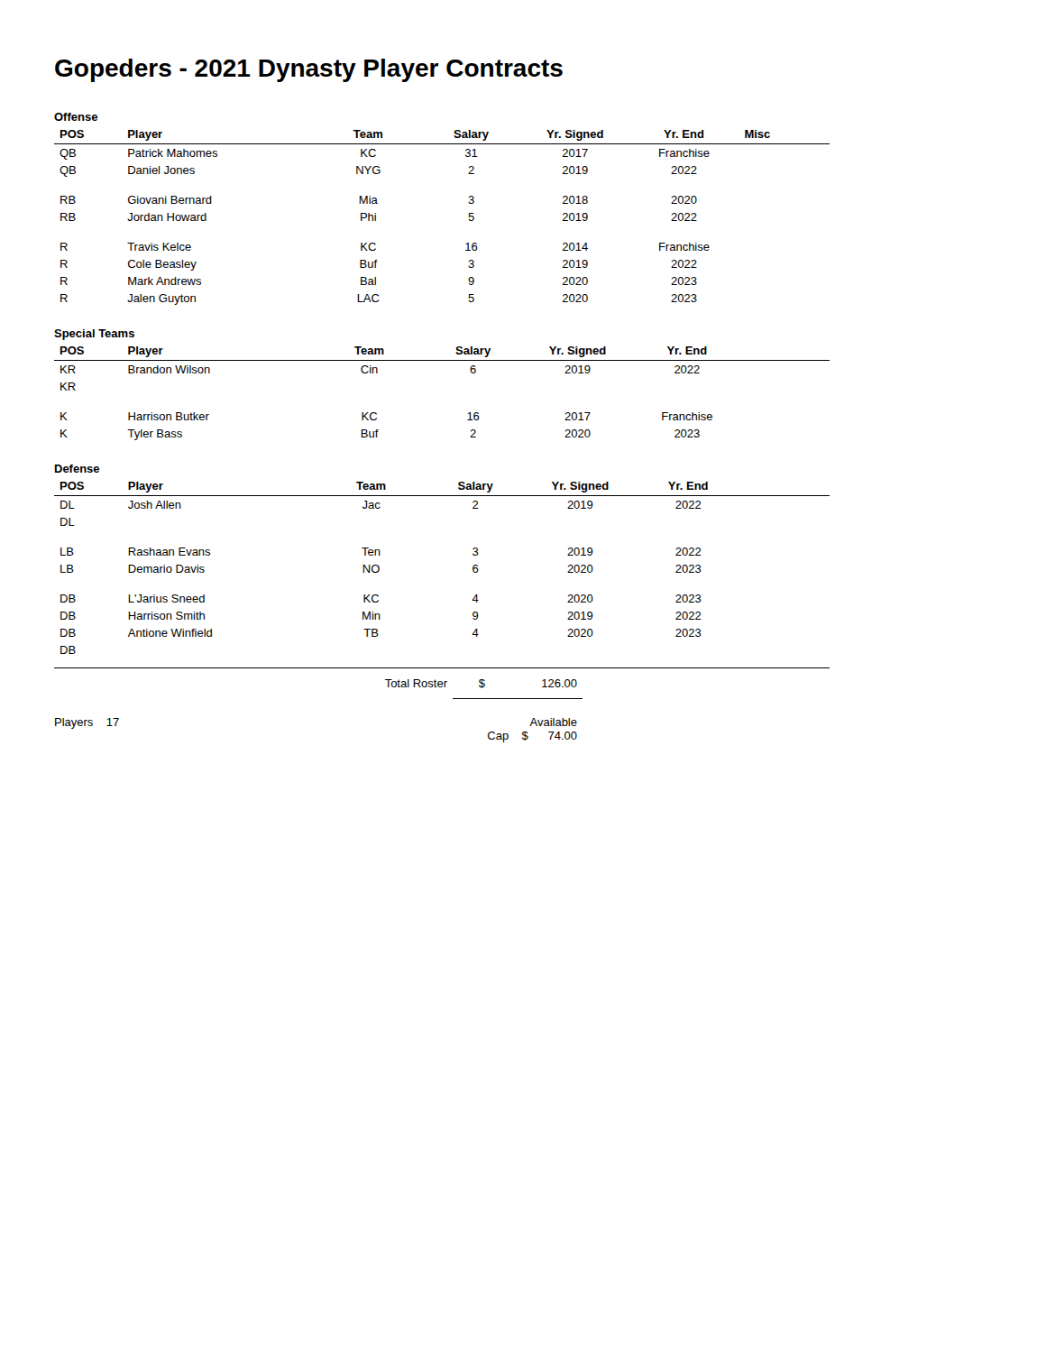Gopeders - 2021 Dynasty Player Contracts
Offense
| POS | Player | Team | Salary | Yr. Signed | Yr. End | Misc |
| --- | --- | --- | --- | --- | --- | --- |
| QB | Patrick Mahomes | KC | 31 | 2017 | Franchise | |
| QB | Daniel Jones | NYG | 2 | 2019 | 2022 | |
| RB | Giovani Bernard | Mia | 3 | 2018 | 2020 | |
| RB | Jordan Howard | Phi | 5 | 2019 | 2022 | |
| R | Travis Kelce | KC | 16 | 2014 | Franchise | |
| R | Cole Beasley | Buf | 3 | 2019 | 2022 | |
| R | Mark Andrews | Bal | 9 | 2020 | 2023 | |
| R | Jalen Guyton | LAC | 5 | 2020 | 2023 | |
Special Teams
| POS | Player | Team | Salary | Yr. Signed | Yr. End | |
| --- | --- | --- | --- | --- | --- | --- |
| KR | Brandon Wilson | Cin | 6 | 2019 | 2022 | |
| KR | | | | | | |
| K | Harrison Butker | KC | 16 | 2017 | Franchise | |
| K | Tyler Bass | Buf | 2 | 2020 | 2023 | |
Defense
| POS | Player | Team | Salary | Yr. Signed | Yr. End | |
| --- | --- | --- | --- | --- | --- | --- |
| DL | Josh Allen | Jac | 2 | 2019 | 2022 | |
| DL | | | | | | |
| LB | Rashaan Evans | Ten | 3 | 2019 | 2022 | |
| LB | Demario Davis | NO | 6 | 2020 | 2023 | |
| DB | L'Jarius Sneed | KC | 4 | 2020 | 2023 | |
| DB | Harrison Smith | Min | 9 | 2019 | 2022 | |
| DB | Antione Winfield | TB | 4 | 2020 | 2023 | |
| DB | | | | | | |
| Total Roster | $ | 126.00 | |
| Players 17 | Available Cap $ 74.00 | |